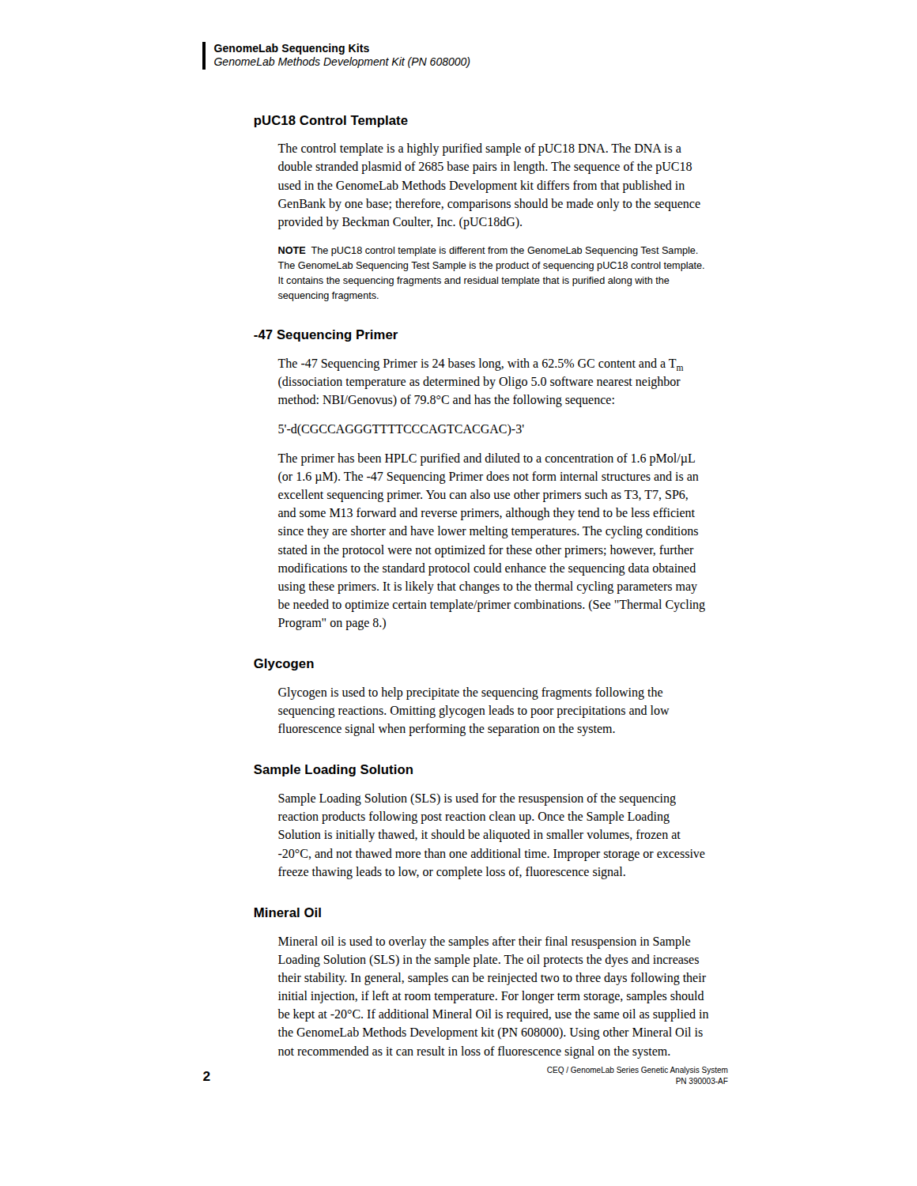GenomeLab Sequencing Kits
GenomeLab Methods Development Kit (PN 608000)
pUC18 Control Template
The control template is a highly purified sample of pUC18 DNA. The DNA is a double stranded plasmid of 2685 base pairs in length. The sequence of the pUC18 used in the GenomeLab Methods Development kit differs from that published in GenBank by one base; therefore, comparisons should be made only to the sequence provided by Beckman Coulter, Inc. (pUC18dG).
NOTE The pUC18 control template is different from the GenomeLab Sequencing Test Sample. The GenomeLab Sequencing Test Sample is the product of sequencing pUC18 control template. It contains the sequencing fragments and residual template that is purified along with the sequencing fragments.
-47 Sequencing Primer
The -47 Sequencing Primer is 24 bases long, with a 62.5% GC content and a Tm (dissociation temperature as determined by Oligo 5.0 software nearest neighbor method: NBI/Genovus) of 79.8°C and has the following sequence:
5'-d(CGCCAGGGTTTTCCCAGTCACGAC)-3'
The primer has been HPLC purified and diluted to a concentration of 1.6 pMol/µL (or 1.6 µM). The -47 Sequencing Primer does not form internal structures and is an excellent sequencing primer. You can also use other primers such as T3, T7, SP6, and some M13 forward and reverse primers, although they tend to be less efficient since they are shorter and have lower melting temperatures. The cycling conditions stated in the protocol were not optimized for these other primers; however, further modifications to the standard protocol could enhance the sequencing data obtained using these primers. It is likely that changes to the thermal cycling parameters may be needed to optimize certain template/primer combinations. (See "Thermal Cycling Program" on page 8.)
Glycogen
Glycogen is used to help precipitate the sequencing fragments following the sequencing reactions. Omitting glycogen leads to poor precipitations and low fluorescence signal when performing the separation on the system.
Sample Loading Solution
Sample Loading Solution (SLS) is used for the resuspension of the sequencing reaction products following post reaction clean up. Once the Sample Loading Solution is initially thawed, it should be aliquoted in smaller volumes, frozen at -20°C, and not thawed more than one additional time. Improper storage or excessive freeze thawing leads to low, or complete loss of, fluorescence signal.
Mineral Oil
Mineral oil is used to overlay the samples after their final resuspension in Sample Loading Solution (SLS) in the sample plate. The oil protects the dyes and increases their stability. In general, samples can be reinjected two to three days following their initial injection, if left at room temperature. For longer term storage, samples should be kept at -20°C. If additional Mineral Oil is required, use the same oil as supplied in the GenomeLab Methods Development kit (PN 608000). Using other Mineral Oil is not recommended as it can result in loss of fluorescence signal on the system.
2
CEQ / GenomeLab Series Genetic Analysis System
PN 390003-AF